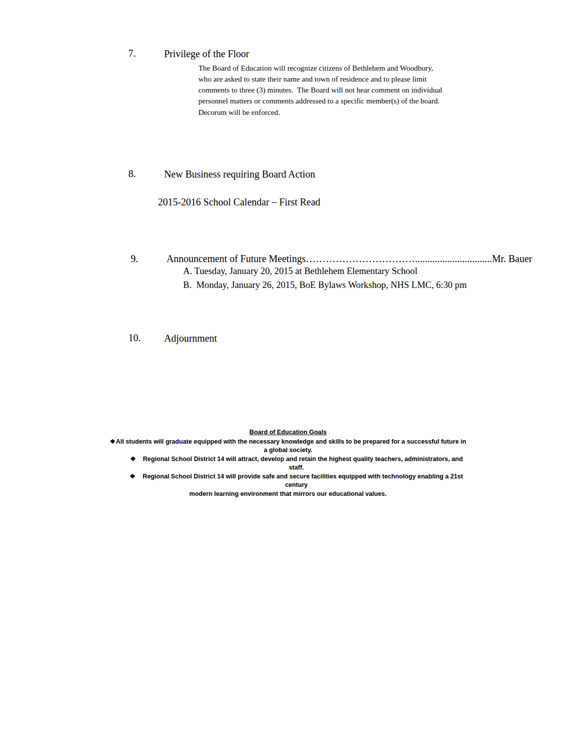7.
Privilege of the Floor
The Board of Education will recognize citizens of Bethlehem and Woodbury, who are asked to state their name and town of residence and to please limit comments to three (3) minutes. The Board will not hear comment on individual personnel matters or comments addressed to a specific member(s) of the board. Decorum will be enforced.
8.
New Business requiring Board Action
2015-2016 School Calendar – First Read
9.
Announcement of Future Meetings……………………………...............................Mr. Bauer
A. Tuesday, January 20, 2015 at Bethlehem Elementary School
B. Monday, January 26, 2015, BoE Bylaws Workshop, NHS LMC, 6:30 pm
10.
Adjournment
Board of Education Goals
❖All students will graduate equipped with the necessary knowledge and skills to be prepared for a successful future in a global society.
❖ Regional School District 14 will attract, develop and retain the highest quality teachers, administrators, and staff.
❖ Regional School District 14 will provide safe and secure facilities equipped with technology enabling a 21st century
modern learning environment that mirrors our educational values.